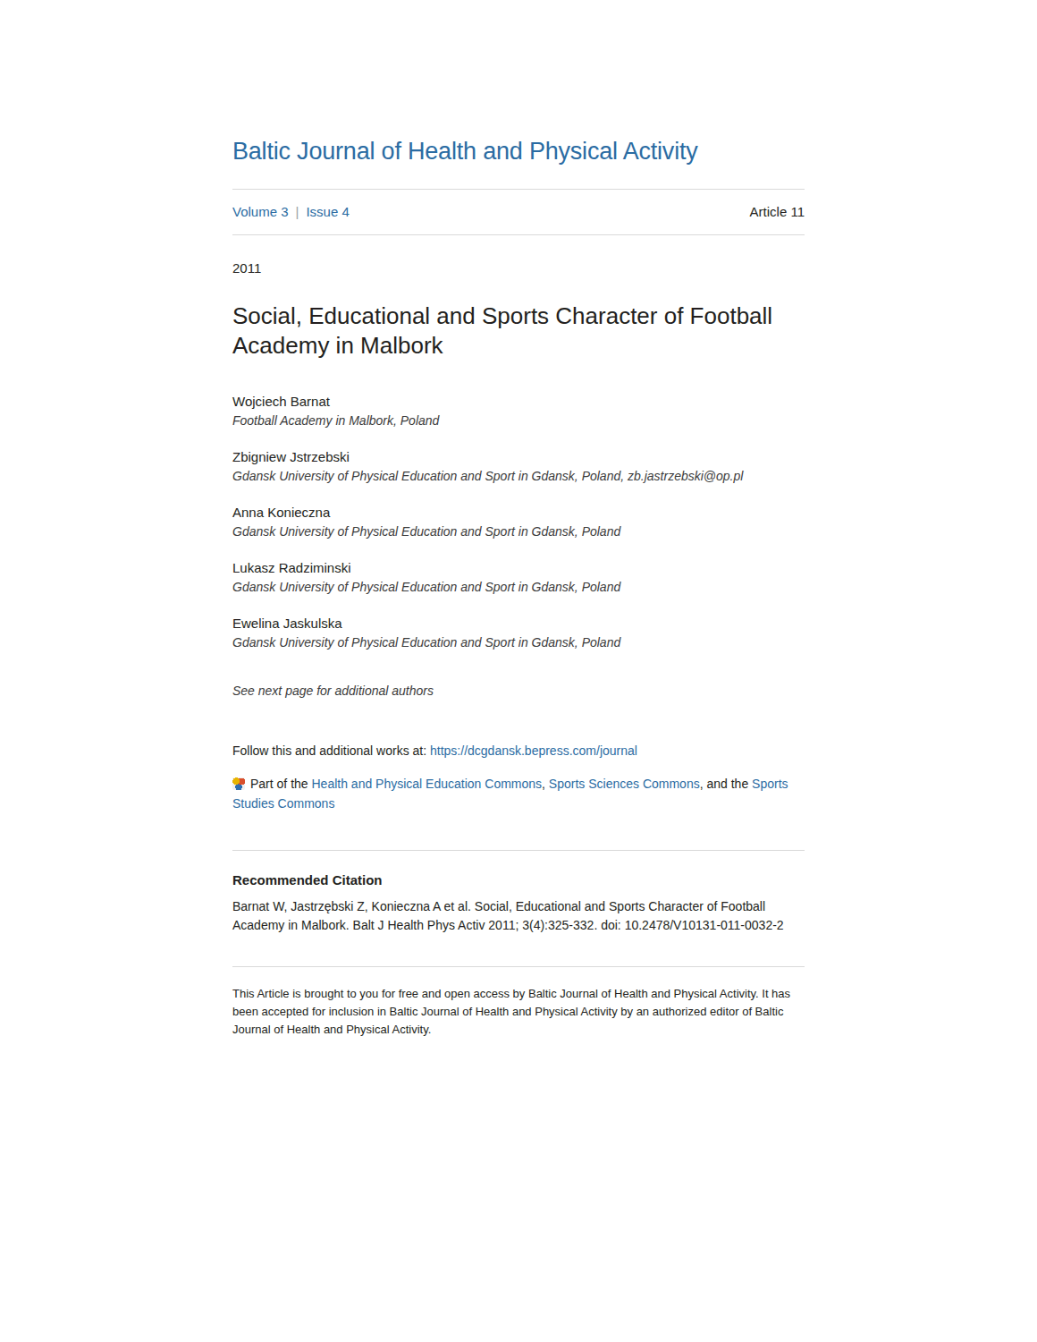Baltic Journal of Health and Physical Activity
Volume 3|Issue 4
Article 11
2011
Social, Educational and Sports Character of Football Academy in Malbork
Wojciech Barnat
Football Academy in Malbork, Poland
Zbigniew Jstrzebski
Gdansk University of Physical Education and Sport in Gdansk, Poland, zb.jastrzebski@op.pl
Anna Konieczna
Gdansk University of Physical Education and Sport in Gdansk, Poland
Lukasz Radziminski
Gdansk University of Physical Education and Sport in Gdansk, Poland
Ewelina Jaskulska
Gdansk University of Physical Education and Sport in Gdansk, Poland
See next page for additional authors
Follow this and additional works at: https://dcgdansk.bepress.com/journal
Part of the Health and Physical Education Commons, Sports Sciences Commons, and the Sports Studies Commons
Recommended Citation
Barnat W, Jastrzębski Z, Konieczna A et al. Social, Educational and Sports Character of Football Academy in Malbork. Balt J Health Phys Activ 2011; 3(4):325-332. doi: 10.2478/V10131-011-0032-2
This Article is brought to you for free and open access by Baltic Journal of Health and Physical Activity. It has been accepted for inclusion in Baltic Journal of Health and Physical Activity by an authorized editor of Baltic Journal of Health and Physical Activity.